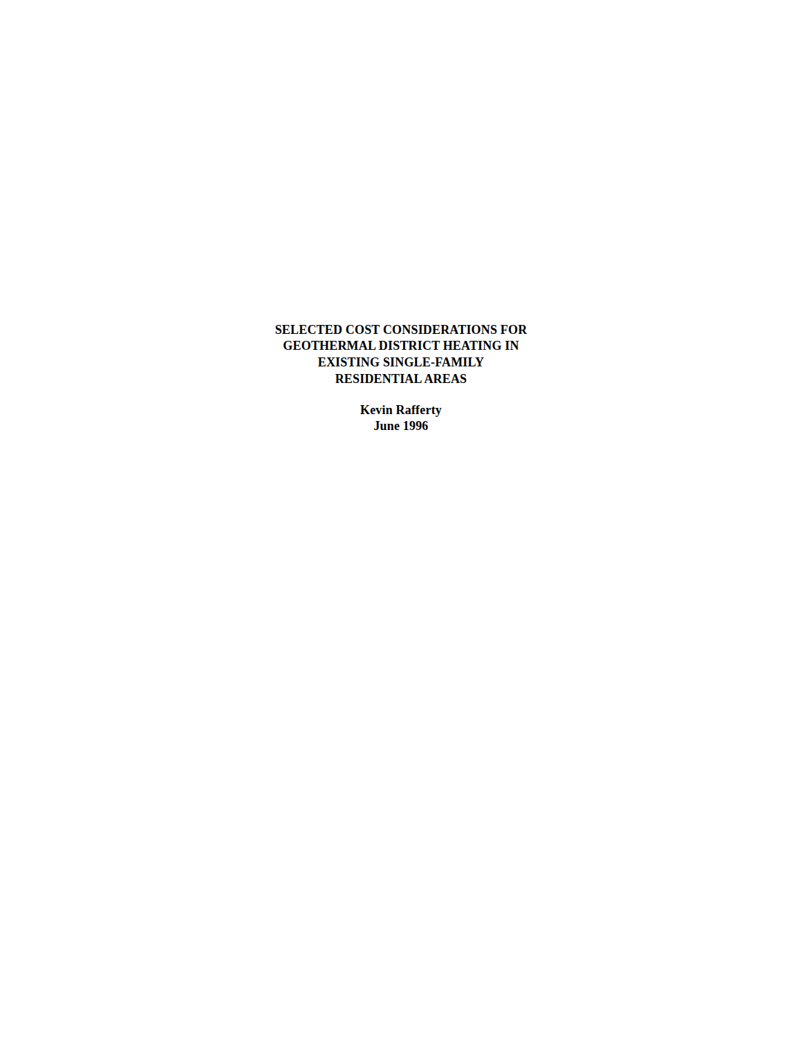SELECTED COST CONSIDERATIONS FOR
GEOTHERMAL DISTRICT HEATING IN
EXISTING SINGLE-FAMILY
RESIDENTIAL AREAS
Kevin Rafferty
June 1996